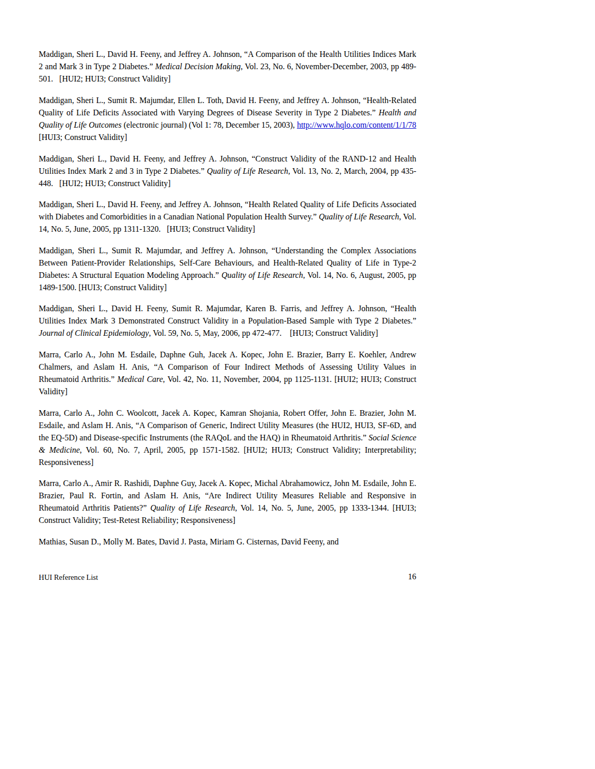Maddigan, Sheri L., David H. Feeny, and Jeffrey A. Johnson, “A Comparison of the Health Utilities Indices Mark 2 and Mark 3 in Type 2 Diabetes.” Medical Decision Making, Vol. 23, No. 6, November-December, 2003, pp 489-501. [HUI2; HUI3; Construct Validity]
Maddigan, Sheri L., Sumit R. Majumdar, Ellen L. Toth, David H. Feeny, and Jeffrey A. Johnson, “Health-Related Quality of Life Deficits Associated with Varying Degrees of Disease Severity in Type 2 Diabetes.” Health and Quality of Life Outcomes (electronic journal) (Vol 1: 78, December 15, 2003), http://www.hqlo.com/content/1/1/78 [HUI3; Construct Validity]
Maddigan, Sheri L., David H. Feeny, and Jeffrey A. Johnson, “Construct Validity of the RAND-12 and Health Utilities Index Mark 2 and 3 in Type 2 Diabetes.” Quality of Life Research, Vol. 13, No. 2, March, 2004, pp 435-448. [HUI2; HUI3; Construct Validity]
Maddigan, Sheri L., David H. Feeny, and Jeffrey A. Johnson, “Health Related Quality of Life Deficits Associated with Diabetes and Comorbidities in a Canadian National Population Health Survey.” Quality of Life Research, Vol. 14, No. 5, June, 2005, pp 1311-1320. [HUI3; Construct Validity]
Maddigan, Sheri L., Sumit R. Majumdar, and Jeffrey A. Johnson, “Understanding the Complex Associations Between Patient-Provider Relationships, Self-Care Behaviours, and Health-Related Quality of Life in Type-2 Diabetes: A Structural Equation Modeling Approach.” Quality of Life Research, Vol. 14, No. 6, August, 2005, pp 1489-1500. [HUI3; Construct Validity]
Maddigan, Sheri L., David H. Feeny, Sumit R. Majumdar, Karen B. Farris, and Jeffrey A. Johnson, “Health Utilities Index Mark 3 Demonstrated Construct Validity in a Population-Based Sample with Type 2 Diabetes.” Journal of Clinical Epidemiology, Vol. 59, No. 5, May, 2006, pp 472-477. [HUI3; Construct Validity]
Marra, Carlo A., John M. Esdaile, Daphne Guh, Jacek A. Kopec, John E. Brazier, Barry E. Koehler, Andrew Chalmers, and Aslam H. Anis, “A Comparison of Four Indirect Methods of Assessing Utility Values in Rheumatoid Arthritis.” Medical Care, Vol. 42, No. 11, November, 2004, pp 1125-1131. [HUI2; HUI3; Construct Validity]
Marra, Carlo A., John C. Woolcott, Jacek A. Kopec, Kamran Shojania, Robert Offer, John E. Brazier, John M. Esdaile, and Aslam H. Anis, “A Comparison of Generic, Indirect Utility Measures (the HUI2, HUI3, SF-6D, and the EQ-5D) and Disease-specific Instruments (the RAQoL and the HAQ) in Rheumatoid Arthritis.” Social Science & Medicine, Vol. 60, No. 7, April, 2005, pp 1571-1582. [HUI2; HUI3; Construct Validity; Interpretability; Responsiveness]
Marra, Carlo A., Amir R. Rashidi, Daphne Guy, Jacek A. Kopec, Michal Abrahamowicz, John M. Esdaile, John E. Brazier, Paul R. Fortin, and Aslam H. Anis, “Are Indirect Utility Measures Reliable and Responsive in Rheumatoid Arthritis Patients?” Quality of Life Research, Vol. 14, No. 5, June, 2005, pp 1333-1344. [HUI3; Construct Validity; Test-Retest Reliability; Responsiveness]
Mathias, Susan D., Molly M. Bates, David J. Pasta, Miriam G. Cisternas, David Feeny, and
HUI Reference List 16